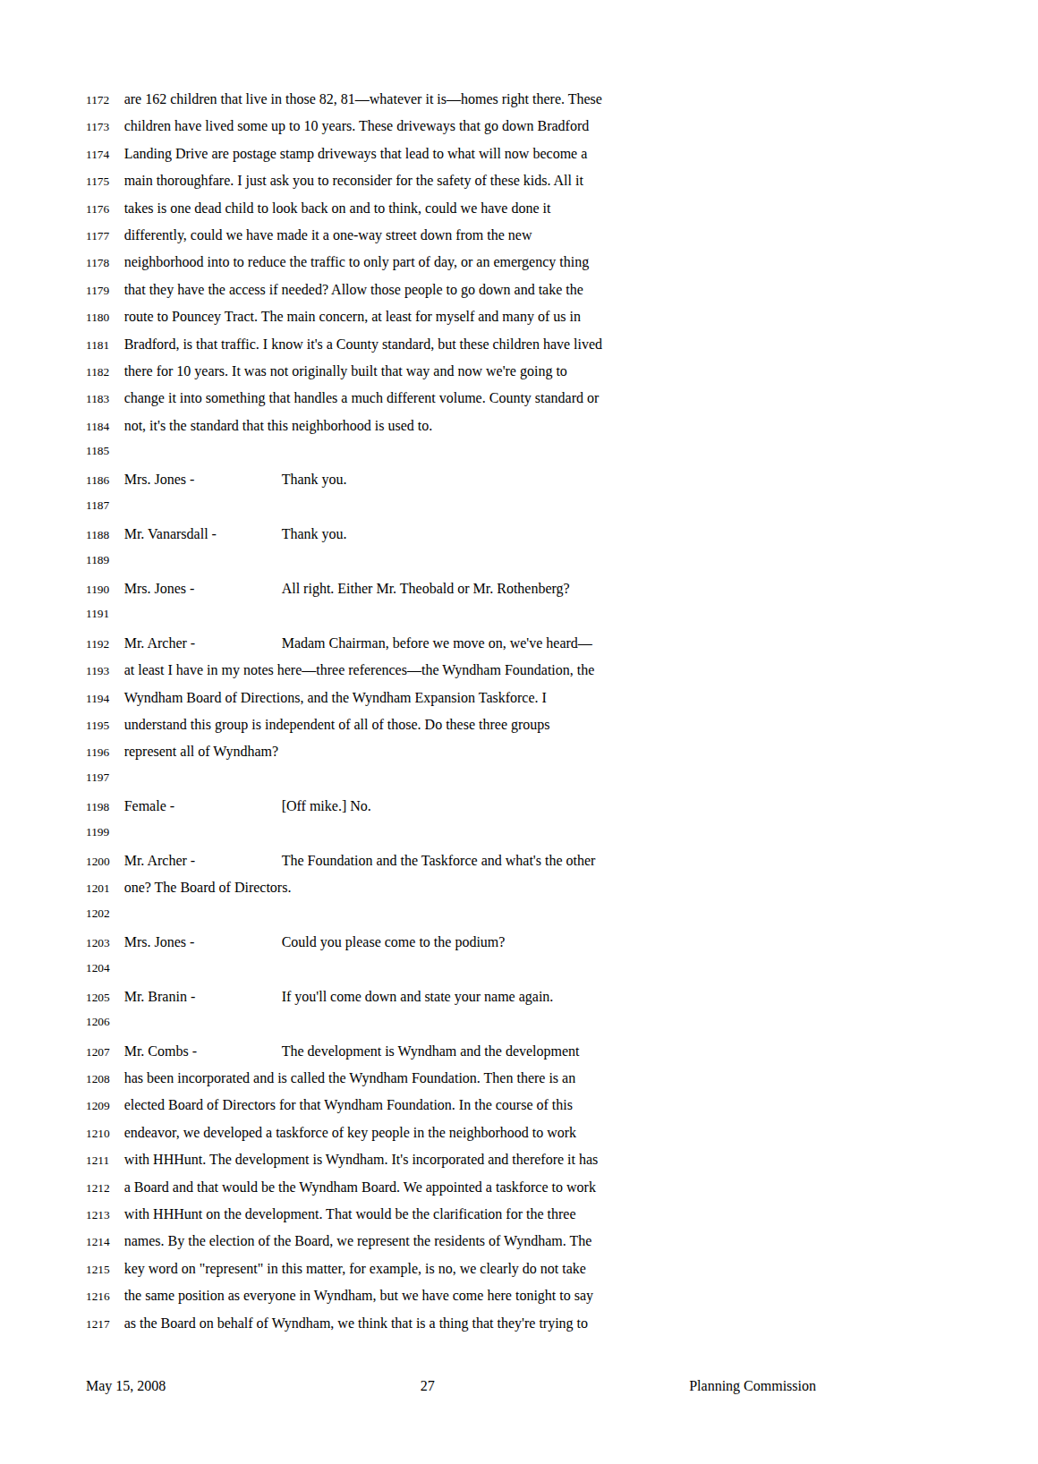1172 are 162 children that live in those 82, 81—whatever it is—homes right there. These
1173 children have lived some up to 10 years. These driveways that go down Bradford
1174 Landing Drive are postage stamp driveways that lead to what will now become a
1175 main thoroughfare. I just ask you to reconsider for the safety of these kids. All it
1176 takes is one dead child to look back on and to think, could we have done it
1177 differently, could we have made it a one-way street down from the new
1178 neighborhood into to reduce the traffic to only part of day, or an emergency thing
1179 that they have the access if needed? Allow those people to go down and take the
1180 route to Pouncey Tract. The main concern, at least for myself and many of us in
1181 Bradford, is that traffic. I know it's a County standard, but these children have lived
1182 there for 10 years. It was not originally built that way and now we're going to
1183 change it into something that handles a much different volume. County standard or
1184 not, it's the standard that this neighborhood is used to.
1185
1186 Mrs. Jones -Thank you.
1187
1188 Mr. Vanarsdall -Thank you.
1189
1190 Mrs. Jones -All right. Either Mr. Theobald or Mr. Rothenberg?
1191
1192 Mr. Archer -Madam Chairman, before we move on, we've heard—
1193 at least I have in my notes here—three references—the Wyndham Foundation, the
1194 Wyndham Board of Directions, and the Wyndham Expansion Taskforce. I
1195 understand this group is independent of all of those. Do these three groups
1196 represent all of Wyndham?
1197
1198 Female -[Off mike.] No.
1199
1200 Mr. Archer -The Foundation and the Taskforce and what's the other
1201 one? The Board of Directors.
1202
1203 Mrs. Jones -Could you please come to the podium?
1204
1205 Mr. Branin -If you'll come down and state your name again.
1206
1207 Mr. Combs -The development is Wyndham and the development
1208 has been incorporated and is called the Wyndham Foundation. Then there is an
1209 elected Board of Directors for that Wyndham Foundation. In the course of this
1210 endeavor, we developed a taskforce of key people in the neighborhood to work
1211 with HHHunt. The development is Wyndham. It's incorporated and therefore it has
1212 a Board and that would be the Wyndham Board. We appointed a taskforce to work
1213 with HHHunt on the development. That would be the clarification for the three
1214 names. By the election of the Board, we represent the residents of Wyndham. The
1215 key word on "represent" in this matter, for example, is no, we clearly do not take
1216 the same position as everyone in Wyndham, but we have come here tonight to say
1217 as the Board on behalf of Wyndham, we think that is a thing that they're trying to
May 15, 2008 27 Planning Commission